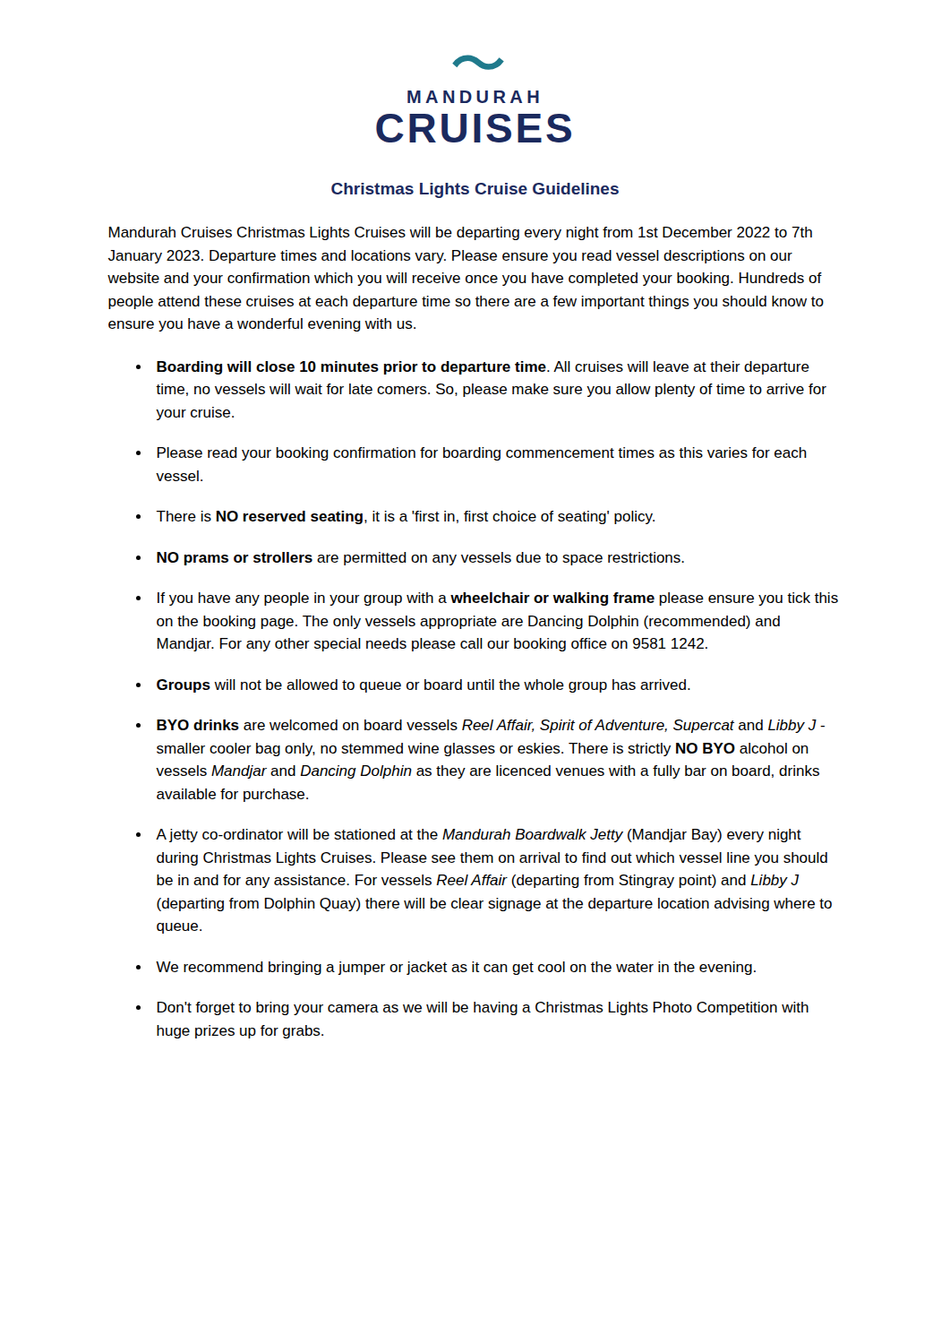〜 MANDURAH CRUISES
Christmas Lights Cruise Guidelines
Mandurah Cruises Christmas Lights Cruises will be departing every night from 1st December 2022 to 7th January 2023. Departure times and locations vary. Please ensure you read vessel descriptions on our website and your confirmation which you will receive once you have completed your booking. Hundreds of people attend these cruises at each departure time so there are a few important things you should know to ensure you have a wonderful evening with us.
Boarding will close 10 minutes prior to departure time. All cruises will leave at their departure time, no vessels will wait for late comers. So, please make sure you allow plenty of time to arrive for your cruise.
Please read your booking confirmation for boarding commencement times as this varies for each vessel.
There is NO reserved seating, it is a 'first in, first choice of seating' policy.
NO prams or strollers are permitted on any vessels due to space restrictions.
If you have any people in your group with a wheelchair or walking frame please ensure you tick this on the booking page. The only vessels appropriate are Dancing Dolphin (recommended) and Mandjar. For any other special needs please call our booking office on 9581 1242.
Groups will not be allowed to queue or board until the whole group has arrived.
BYO drinks are welcomed on board vessels Reel Affair, Spirit of Adventure, Supercat and Libby J - smaller cooler bag only, no stemmed wine glasses or eskies. There is strictly NO BYO alcohol on vessels Mandjar and Dancing Dolphin as they are licenced venues with a fully bar on board, drinks available for purchase.
A jetty co-ordinator will be stationed at the Mandurah Boardwalk Jetty (Mandjar Bay) every night during Christmas Lights Cruises. Please see them on arrival to find out which vessel line you should be in and for any assistance. For vessels Reel Affair (departing from Stingray point) and Libby J (departing from Dolphin Quay) there will be clear signage at the departure location advising where to queue.
We recommend bringing a jumper or jacket as it can get cool on the water in the evening.
Don't forget to bring your camera as we will be having a Christmas Lights Photo Competition with huge prizes up for grabs.